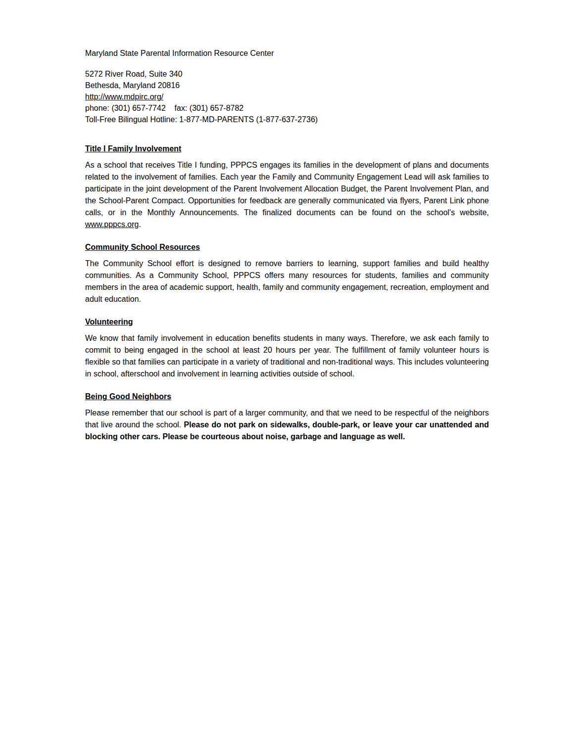Maryland State Parental Information Resource Center
5272 River Road, Suite 340
Bethesda, Maryland 20816
http://www.mdpirc.org/
phone: (301) 657-7742 fax: (301) 657-8782
Toll-Free Bilingual Hotline: 1-877-MD-PARENTS (1-877-637-2736)
Title I Family Involvement
As a school that receives Title I funding, PPPCS engages its families in the development of plans and documents related to the involvement of families. Each year the Family and Community Engagement Lead will ask families to participate in the joint development of the Parent Involvement Allocation Budget, the Parent Involvement Plan, and the School-Parent Compact. Opportunities for feedback are generally communicated via flyers, Parent Link phone calls, or in the Monthly Announcements. The finalized documents can be found on the school's website, www.pppcs.org.
Community School Resources
The Community School effort is designed to remove barriers to learning, support families and build healthy communities. As a Community School, PPPCS offers many resources for students, families and community members in the area of academic support, health, family and community engagement, recreation, employment and adult education.
Volunteering
We know that family involvement in education benefits students in many ways. Therefore, we ask each family to commit to being engaged in the school at least 20 hours per year. The fulfillment of family volunteer hours is flexible so that families can participate in a variety of traditional and non-traditional ways. This includes volunteering in school, afterschool and involvement in learning activities outside of school.
Being Good Neighbors
Please remember that our school is part of a larger community, and that we need to be respectful of the neighbors that live around the school. Please do not park on sidewalks, double-park, or leave your car unattended and blocking other cars. Please be courteous about noise, garbage and language as well.